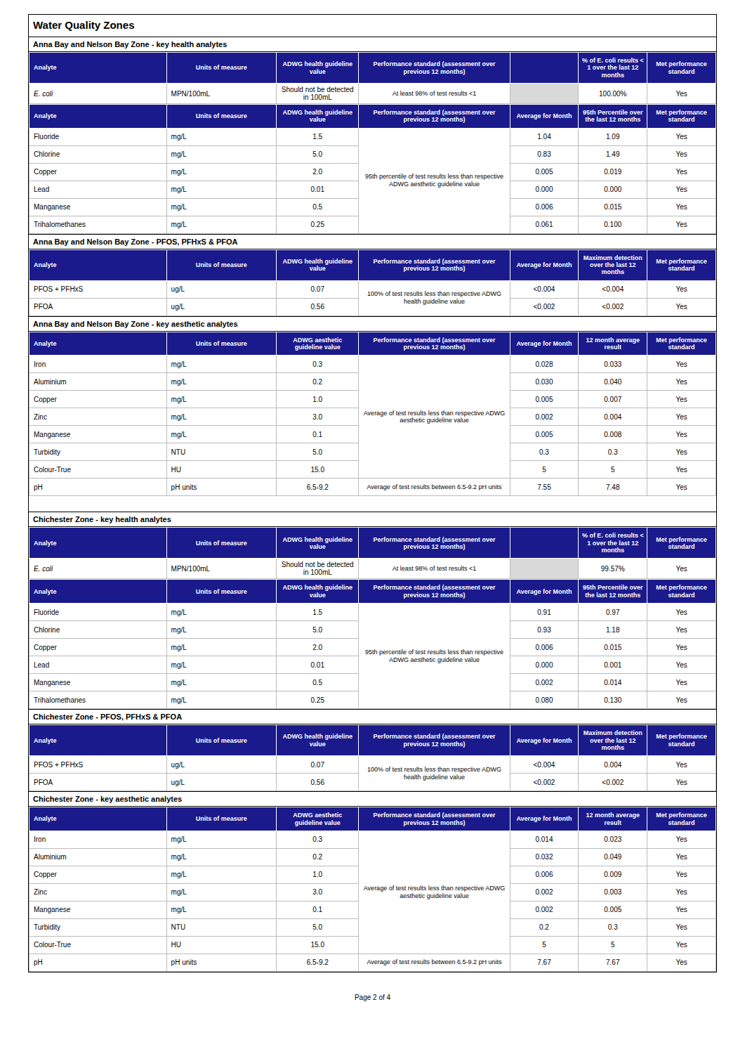Water Quality Zones
Anna Bay and Nelson Bay Zone - key health analytes
| Analyte | Units of measure | ADWG health guideline value | Performance standard (assessment over previous 12 months) | | % of E. coli results < 1 over the last 12 months | Met performance standard |
| --- | --- | --- | --- | --- | --- | --- |
| E. coli | MPN/100mL | Should not be detected in 100mL | At least 98% of test results <1 | | 100.00% | Yes |
| Analyte | Units of measure | ADWG health guideline value | Performance standard (assessment over previous 12 months) | Average for Month | 95th Percentile over the last 12 months | Met performance standard |
| --- | --- | --- | --- | --- | --- | --- |
| Fluoride | mg/L | 1.5 | 95th percentile of test results less than respective ADWG aesthetic guideline value | 1.04 | 1.09 | Yes |
| Chlorine | mg/L | 5.0 | 0.83 | 1.49 | Yes |
| Copper | mg/L | 2.0 | 0.005 | 0.019 | Yes |
| Lead | mg/L | 0.01 | 0.000 | 0.000 | Yes |
| Manganese | mg/L | 0.5 | 0.006 | 0.015 | Yes |
| Trihalomethanes | mg/L | 0.25 | 0.061 | 0.100 | Yes |
Anna Bay and Nelson Bay Zone - PFOS, PFHxS & PFOA
| Analyte | Units of measure | ADWG health guideline value | Performance standard (assessment over previous 12 months) | Average for Month | Maximum detection over the last 12 months | Met performance standard |
| --- | --- | --- | --- | --- | --- | --- |
| PFOS + PFHxS | ug/L | 0.07 | 100% of test results less than respective ADWG health guideline value | <0.004 | <0.004 | Yes |
| PFOA | ug/L | 0.56 | <0.002 | <0.002 | Yes |
Anna Bay and Nelson Bay Zone - key aesthetic analytes
| Analyte | Units of measure | ADWG aesthetic guideline value | Performance standard (assessment over previous 12 months) | Average for Month | 12 month average result | Met performance standard |
| --- | --- | --- | --- | --- | --- | --- |
| Iron | mg/L | 0.3 | Average of test results less than respective ADWG aesthetic guideline value | 0.028 | 0.033 | Yes |
| Aluminium | mg/L | 0.2 | 0.030 | 0.040 | Yes |
| Copper | mg/L | 1.0 | 0.005 | 0.007 | Yes |
| Zinc | mg/L | 3.0 | 0.002 | 0.004 | Yes |
| Manganese | mg/L | 0.1 | 0.005 | 0.008 | Yes |
| Turbidity | NTU | 5.0 | 0.3 | 0.3 | Yes |
| Colour-True | HU | 15.0 | 5 | 5 | Yes |
| pH | pH units | 6.5-9.2 | Average of test results between 6.5-9.2 pH units | 7.55 | 7.48 | Yes |
Chichester Zone - key health analytes
| Analyte | Units of measure | ADWG health guideline value | Performance standard (assessment over previous 12 months) | | % of E. coli results < 1 over the last 12 months | Met performance standard |
| --- | --- | --- | --- | --- | --- | --- |
| E. coli | MPN/100mL | Should not be detected in 100mL | At least 98% of test results <1 | | 99.57% | Yes |
| Analyte | Units of measure | ADWG health guideline value | Performance standard (assessment over previous 12 months) | Average for Month | 95th Percentile over the last 12 months | Met performance standard |
| --- | --- | --- | --- | --- | --- | --- |
| Fluoride | mg/L | 1.5 | 95th percentile of test results less than respective ADWG aesthetic guideline value | 0.91 | 0.97 | Yes |
| Chlorine | mg/L | 5.0 | 0.93 | 1.18 | Yes |
| Copper | mg/L | 2.0 | 0.006 | 0.015 | Yes |
| Lead | mg/L | 0.01 | 0.000 | 0.001 | Yes |
| Manganese | mg/L | 0.5 | 0.002 | 0.014 | Yes |
| Trihalomethanes | mg/L | 0.25 | 0.080 | 0.130 | Yes |
Chichester Zone - PFOS, PFHxS & PFOA
| Analyte | Units of measure | ADWG health guideline value | Performance standard (assessment over previous 12 months) | Average for Month | Maximum detection over the last 12 months | Met performance standard |
| --- | --- | --- | --- | --- | --- | --- |
| PFOS + PFHxS | ug/L | 0.07 | 100% of test results less than respective ADWG health guideline value | <0.004 | 0.004 | Yes |
| PFOA | ug/L | 0.56 | <0.002 | <0.002 | Yes |
Chichester Zone - key aesthetic analytes
| Analyte | Units of measure | ADWG aesthetic guideline value | Performance standard (assessment over previous 12 months) | Average for Month | 12 month average result | Met performance standard |
| --- | --- | --- | --- | --- | --- | --- |
| Iron | mg/L | 0.3 | Average of test results less than respective ADWG aesthetic guideline value | 0.014 | 0.023 | Yes |
| Aluminium | mg/L | 0.2 | 0.032 | 0.049 | Yes |
| Copper | mg/L | 1.0 | 0.006 | 0.009 | Yes |
| Zinc | mg/L | 3.0 | 0.002 | 0.003 | Yes |
| Manganese | mg/L | 0.1 | 0.002 | 0.005 | Yes |
| Turbidity | NTU | 5.0 | 0.2 | 0.3 | Yes |
| Colour-True | HU | 15.0 | 5 | 5 | Yes |
| pH | pH units | 6.5-9.2 | Average of test results between 6.5-9.2 pH units | 7.67 | 7.67 | Yes |
Page 2 of 4